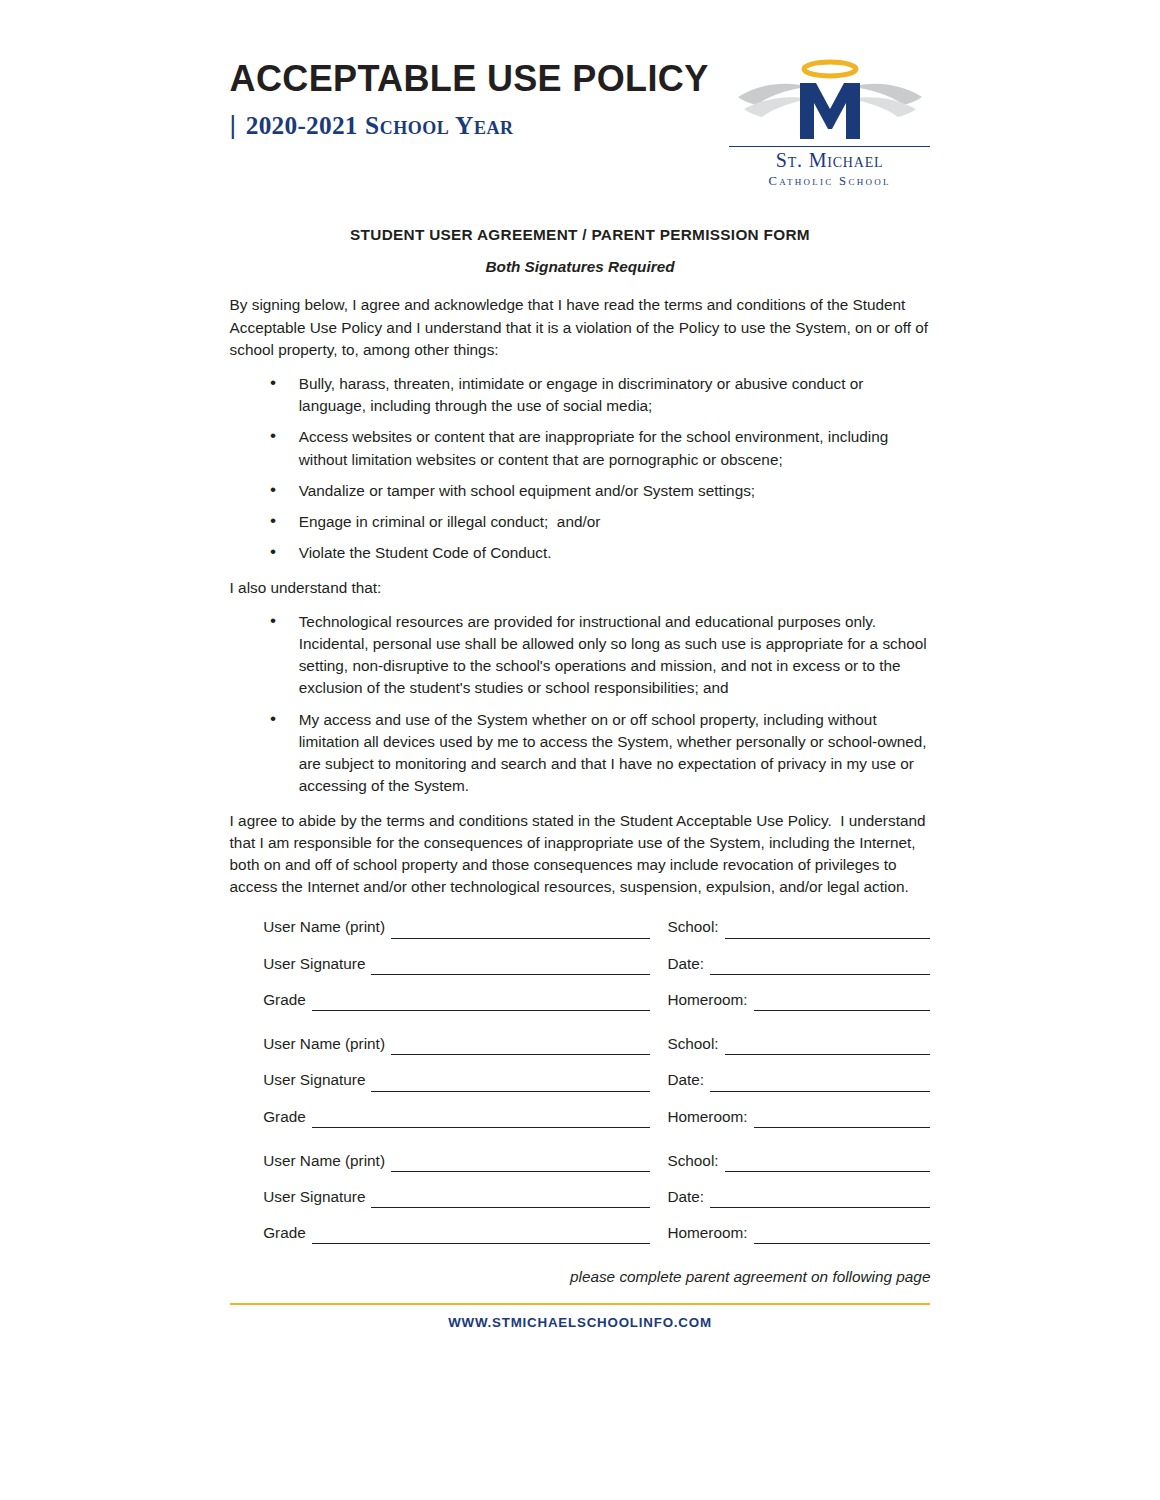Acceptable Use Policy
| 2020-2021 School Year
St. Michael
Catholic School
Student User Agreement / Parent Permission Form
Both Signatures Required
By signing below, I agree and acknowledge that I have read the terms and conditions of the Student Acceptable Use Policy and I understand that it is a violation of the Policy to use the System, on or off of school property, to, among other things:
Bully, harass, threaten, intimidate or engage in discriminatory or abusive conduct or language, including through the use of social media;
Access websites or content that are inappropriate for the school environment, including without limitation websites or content that are pornographic or obscene;
Vandalize or tamper with school equipment and/or System settings;
Engage in criminal or illegal conduct; and/or
Violate the Student Code of Conduct.
I also understand that:
Technological resources are provided for instructional and educational purposes only. Incidental, personal use shall be allowed only so long as such use is appropriate for a school setting, non-disruptive to the school's operations and mission, and not in excess or to the exclusion of the student's studies or school responsibilities; and
My access and use of the System whether on or off school property, including without limitation all devices used by me to access the System, whether personally or school-owned, are subject to monitoring and search and that I have no expectation of privacy in my use or accessing of the System.
I agree to abide by the terms and conditions stated in the Student Acceptable Use Policy. I understand that I am responsible for the consequences of inappropriate use of the System, including the Internet, both on and off of school property and those consequences may include revocation of privileges to access the Internet and/or other technological resources, suspension, expulsion, and/or legal action.
User Name (print)
School:
User Signature
Date:
Grade
Homeroom:
User Name (print)
School:
User Signature
Date:
Grade
Homeroom:
User Name (print)
School:
User Signature
Date:
Grade
Homeroom:
please complete parent agreement on following page
www.stmichaelschoolinfo.com